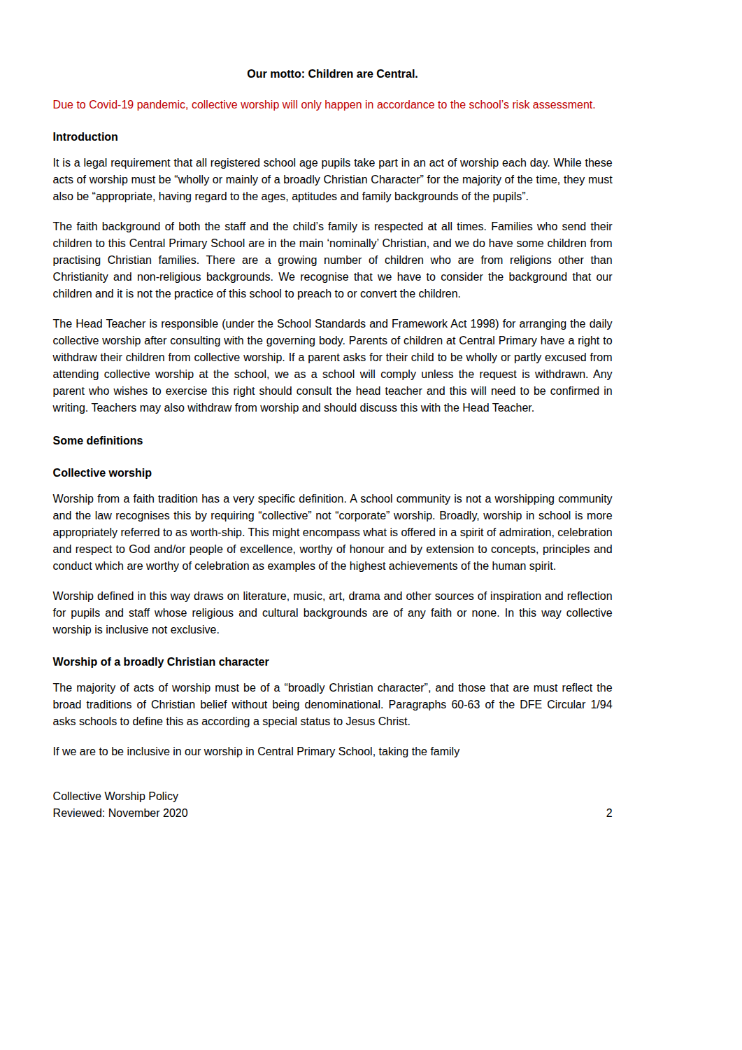Our motto: Children are Central.
Due to Covid-19 pandemic, collective worship will only happen in accordance to the school’s risk assessment.
Introduction
It is a legal requirement that all registered school age pupils take part in an act of worship each day. While these acts of worship must be “wholly or mainly of a broadly Christian Character” for the majority of the time, they must also be “appropriate, having regard to the ages, aptitudes and family backgrounds of the pupils”.
The faith background of both the staff and the child’s family is respected at all times. Families who send their children to this Central Primary School are in the main ‘nominally’ Christian, and we do have some children from practising Christian families. There are a growing number of children who are from religions other than Christianity and non-religious backgrounds. We recognise that we have to consider the background that our children and it is not the practice of this school to preach to or convert the children.
The Head Teacher is responsible (under the School Standards and Framework Act 1998) for arranging the daily collective worship after consulting with the governing body. Parents of children at Central Primary have a right to withdraw their children from collective worship. If a parent asks for their child to be wholly or partly excused from attending collective worship at the school, we as a school will comply unless the request is withdrawn. Any parent who wishes to exercise this right should consult the head teacher and this will need to be confirmed in writing. Teachers may also withdraw from worship and should discuss this with the Head Teacher.
Some definitions
Collective worship
Worship from a faith tradition has a very specific definition. A school community is not a worshipping community and the law recognises this by requiring “collective” not “corporate” worship. Broadly, worship in school is more appropriately referred to as worth-ship. This might encompass what is offered in a spirit of admiration, celebration and respect to God and/or people of excellence, worthy of honour and by extension to concepts, principles and conduct which are worthy of celebration as examples of the highest achievements of the human spirit.
Worship defined in this way draws on literature, music, art, drama and other sources of inspiration and reflection for pupils and staff whose religious and cultural backgrounds are of any faith or none. In this way collective worship is inclusive not exclusive.
Worship of a broadly Christian character
The majority of acts of worship must be of a “broadly Christian character”, and those that are must reflect the broad traditions of Christian belief without being denominational. Paragraphs 60-63 of the DFE Circular 1/94 asks schools to define this as according a special status to Jesus Christ.
If we are to be inclusive in our worship in Central Primary School, taking the family
Collective Worship Policy
Reviewed: November 2020
2